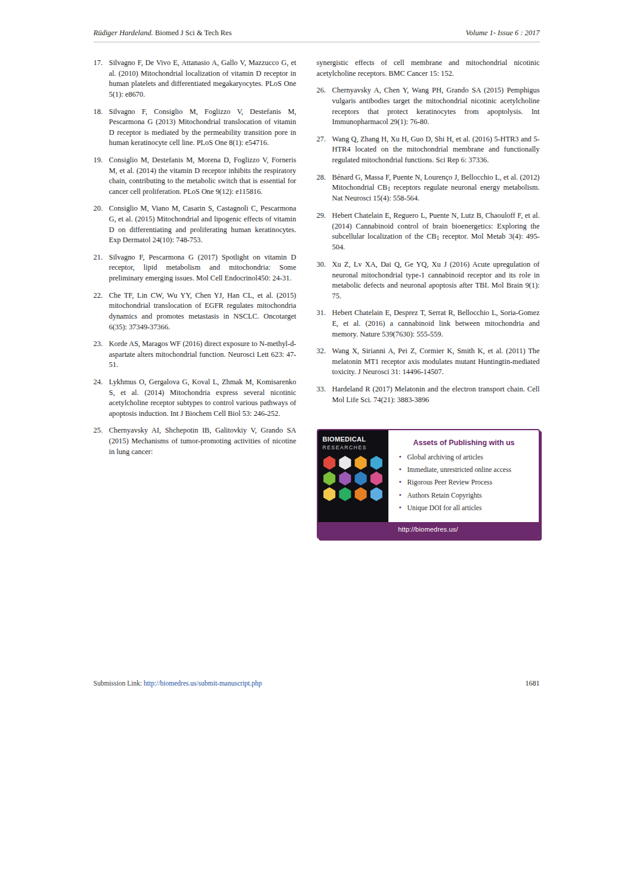Rüdiger Hardeland. Biomed J Sci & Tech Res
Volume 1- Issue 6 : 2017
17. Silvagno F, De Vivo E, Attanasio A, Gallo V, Mazzucco G, et al. (2010) Mitochondrial localization of vitamin D receptor in human platelets and differentiated megakaryocytes. PLoS One 5(1): e8670.
18. Silvagno F, Consiglio M, Foglizzo V, Destefanis M, Pescarmona G (2013) Mitochondrial translocation of vitamin D receptor is mediated by the permeability transition pore in human keratinocyte cell line. PLoS One 8(1): e54716.
19. Consiglio M, Destefanis M, Morena D, Foglizzo V, Forneris M, et al. (2014) the vitamin D receptor inhibits the respiratory chain, contributing to the metabolic switch that is essential for cancer cell proliferation. PLoS One 9(12): e115816.
20. Consiglio M, Viano M, Casarin S, Castagnoli C, Pescarmona G, et al. (2015) Mitochondrial and lipogenic effects of vitamin D on differentiating and proliferating human keratinocytes. Exp Dermatol 24(10): 748-753.
21. Silvagno F, Pescarmona G (2017) Spotlight on vitamin D receptor, lipid metabolism and mitochondria: Some preliminary emerging issues. Mol Cell Endocrinol450: 24-31.
22. Che TF, Lin CW, Wu YY, Chen YJ, Han CL, et al. (2015) mitochondrial translocation of EGFR regulates mitochondria dynamics and promotes metastasis in NSCLC. Oncotarget 6(35): 37349-37366.
23. Korde AS, Maragos WF (2016) direct exposure to N-methyl-d-aspartate alters mitochondrial function. Neurosci Lett 623: 47-51.
24. Lykhmus O, Gergalova G, Koval L, Zhmak M, Komisarenko S, et al. (2014) Mitochondria express several nicotinic acetylcholine receptor subtypes to control various pathways of apoptosis induction. Int J Biochem Cell Biol 53: 246-252.
25. Chernyavsky AI, Shchepotin IB, Galitovkiy V, Grando SA (2015) Mechanisms of tumor-promoting activities of nicotine in lung cancer:
synergistic effects of cell membrane and mitochondrial nicotinic acetylcholine receptors. BMC Cancer 15: 152.
26. Chernyavsky A, Chen Y, Wang PH, Grando SA (2015) Pemphigus vulgaris antibodies target the mitochondrial nicotinic acetylcholine receptors that protect keratinocytes from apoptolysis. Int Immunopharmacol 29(1): 76-80.
27. Wang Q, Zhang H, Xu H, Guo D, Shi H, et al. (2016) 5-HTR3 and 5-HTR4 located on the mitochondrial membrane and functionally regulated mitochondrial functions. Sci Rep 6: 37336.
28. Bénard G, Massa F, Puente N, Lourenço J, Bellocchio L, et al. (2012) Mitochondrial CB1 receptors regulate neuronal energy metabolism. Nat Neurosci 15(4): 558-564.
29. Hebert Chatelain E, Reguero L, Puente N, Lutz B, Chaouloff F, et al. (2014) Cannabinoid control of brain bioenergetics: Exploring the subcellular localization of the CB1 receptor. Mol Metab 3(4): 495-504.
30. Xu Z, Lv XA, Dai Q, Ge YQ, Xu J (2016) Acute upregulation of neuronal mitochondrial type-1 cannabinoid receptor and its role in metabolic defects and neuronal apoptosis after TBI. Mol Brain 9(1): 75.
31. Hebert Chatelain E, Desprez T, Serrat R, Bellocchio L, Soria-Gomez E, et al. (2016) a cannabinoid link between mitochondria and memory. Nature 539(7630): 555-559.
32. Wang X, Sirianni A, Pei Z, Cormier K, Smith K, et al. (2011) The melatonin MT1 receptor axis modulates mutant Huntingtin-mediated toxicity. J Neurosci 31: 14496-14507.
33. Hardeland R (2017) Melatonin and the electron transport chain. Cell Mol Life Sci. 74(21): 3883-3896
BIOMEDICAL
RESEARCHES
Assets of Publishing with us
Global archiving of articles
Immediate, unrestricted online access
Rigorous Peer Review Process
Authors Retain Copyrights
Unique DOI for all articles
http://biomedres.us/
Submission Link: http://biomedres.us/submit-manuscript.php
1681